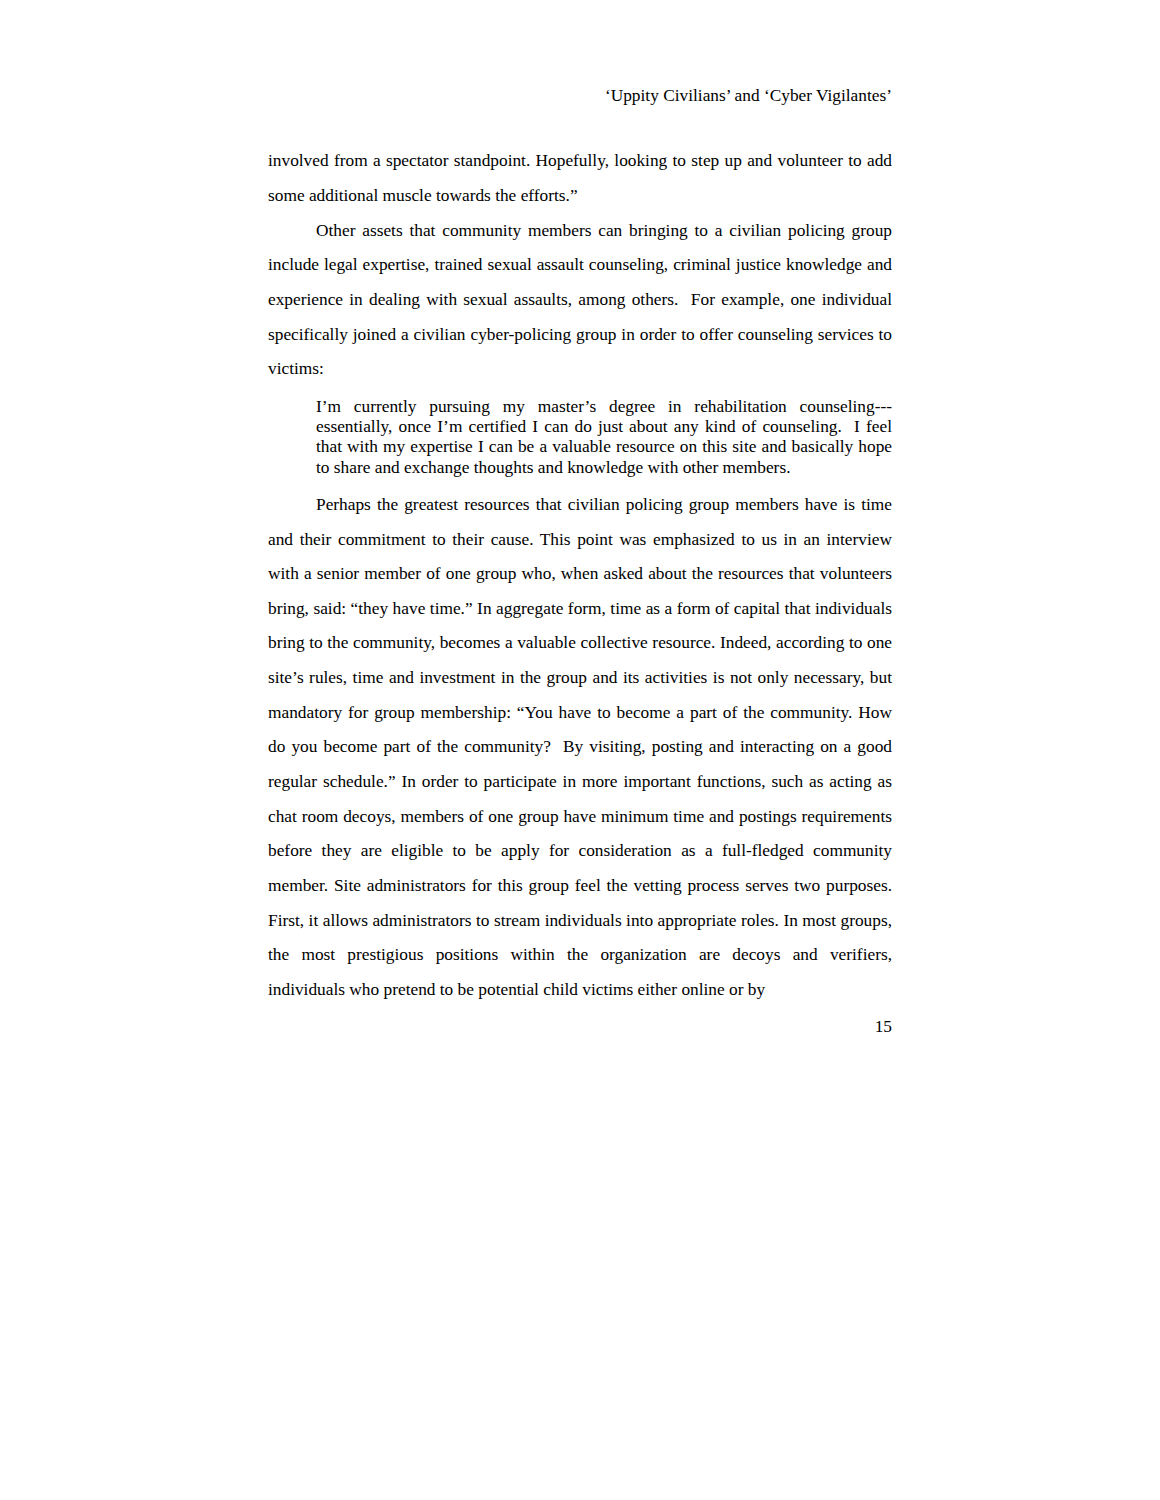‘Uppity Civilians’ and ‘Cyber Vigilantes’
involved from a spectator standpoint. Hopefully, looking to step up and volunteer to add some additional muscle towards the efforts.”
Other assets that community members can bringing to a civilian policing group include legal expertise, trained sexual assault counseling, criminal justice knowledge and experience in dealing with sexual assaults, among others. For example, one individual specifically joined a civilian cyber-policing group in order to offer counseling services to victims:
I’m currently pursuing my master’s degree in rehabilitation counseling---essentially, once I’m certified I can do just about any kind of counseling. I feel that with my expertise I can be a valuable resource on this site and basically hope to share and exchange thoughts and knowledge with other members.
Perhaps the greatest resources that civilian policing group members have is time and their commitment to their cause. This point was emphasized to us in an interview with a senior member of one group who, when asked about the resources that volunteers bring, said: “they have time.” In aggregate form, time as a form of capital that individuals bring to the community, becomes a valuable collective resource. Indeed, according to one site’s rules, time and investment in the group and its activities is not only necessary, but mandatory for group membership: “You have to become a part of the community. How do you become part of the community? By visiting, posting and interacting on a good regular schedule.” In order to participate in more important functions, such as acting as chat room decoys, members of one group have minimum time and postings requirements before they are eligible to be apply for consideration as a full-fledged community member. Site administrators for this group feel the vetting process serves two purposes. First, it allows administrators to stream individuals into appropriate roles. In most groups, the most prestigious positions within the organization are decoys and verifiers, individuals who pretend to be potential child victims either online or by
15